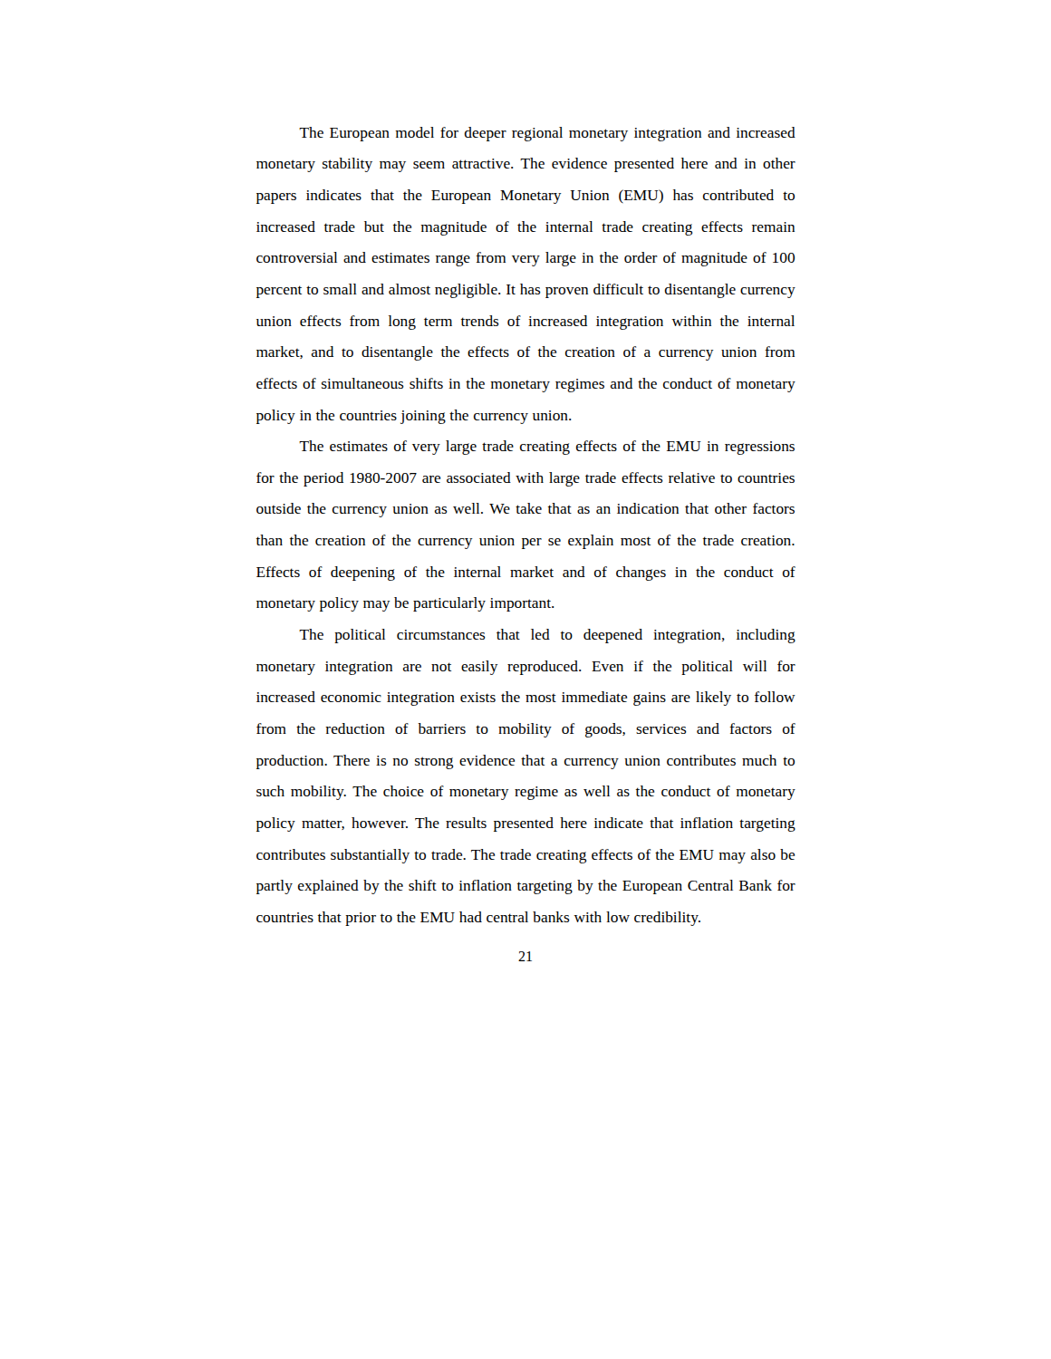The European model for deeper regional monetary integration and increased monetary stability may seem attractive. The evidence presented here and in other papers indicates that the European Monetary Union (EMU) has contributed to increased trade but the magnitude of the internal trade creating effects remain controversial and estimates range from very large in the order of magnitude of 100 percent to small and almost negligible. It has proven difficult to disentangle currency union effects from long term trends of increased integration within the internal market, and to disentangle the effects of the creation of a currency union from effects of simultaneous shifts in the monetary regimes and the conduct of monetary policy in the countries joining the currency union.
The estimates of very large trade creating effects of the EMU in regressions for the period 1980-2007 are associated with large trade effects relative to countries outside the currency union as well. We take that as an indication that other factors than the creation of the currency union per se explain most of the trade creation. Effects of deepening of the internal market and of changes in the conduct of monetary policy may be particularly important.
The political circumstances that led to deepened integration, including monetary integration are not easily reproduced. Even if the political will for increased economic integration exists the most immediate gains are likely to follow from the reduction of barriers to mobility of goods, services and factors of production. There is no strong evidence that a currency union contributes much to such mobility. The choice of monetary regime as well as the conduct of monetary policy matter, however. The results presented here indicate that inflation targeting contributes substantially to trade. The trade creating effects of the EMU may also be partly explained by the shift to inflation targeting by the European Central Bank for countries that prior to the EMU had central banks with low credibility.
21